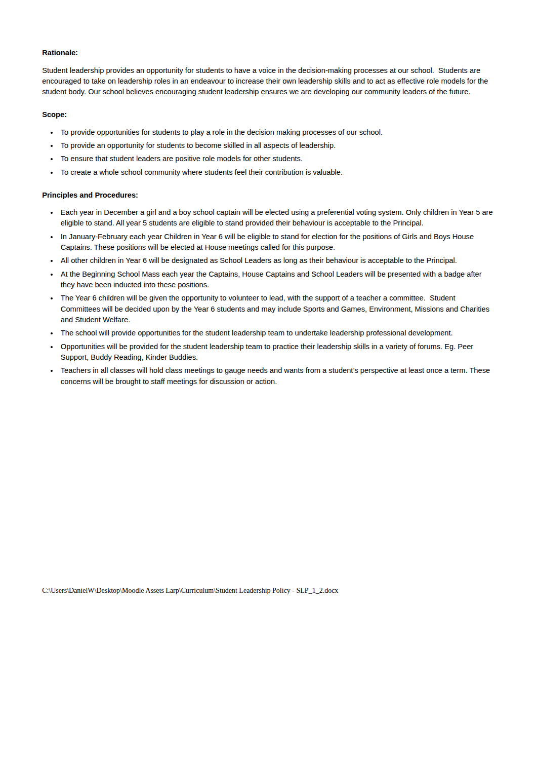Rationale:
Student leadership provides an opportunity for students to have a voice in the decision-making processes at our school. Students are encouraged to take on leadership roles in an endeavour to increase their own leadership skills and to act as effective role models for the student body. Our school believes encouraging student leadership ensures we are developing our community leaders of the future.
Scope:
To provide opportunities for students to play a role in the decision making processes of our school.
To provide an opportunity for students to become skilled in all aspects of leadership.
To ensure that student leaders are positive role models for other students.
To create a whole school community where students feel their contribution is valuable.
Principles and Procedures:
Each year in December a girl and a boy school captain will be elected using a preferential voting system. Only children in Year 5 are eligible to stand. All year 5 students are eligible to stand provided their behaviour is acceptable to the Principal.
In January-February each year Children in Year 6 will be eligible to stand for election for the positions of Girls and Boys House Captains. These positions will be elected at House meetings called for this purpose.
All other children in Year 6 will be designated as School Leaders as long as their behaviour is acceptable to the Principal.
At the Beginning School Mass each year the Captains, House Captains and School Leaders will be presented with a badge after they have been inducted into these positions.
The Year 6 children will be given the opportunity to volunteer to lead, with the support of a teacher a committee. Student Committees will be decided upon by the Year 6 students and may include Sports and Games, Environment, Missions and Charities and Student Welfare.
The school will provide opportunities for the student leadership team to undertake leadership professional development.
Opportunities will be provided for the student leadership team to practice their leadership skills in a variety of forums. Eg. Peer Support, Buddy Reading, Kinder Buddies.
Teachers in all classes will hold class meetings to gauge needs and wants from a student’s perspective at least once a term. These concerns will be brought to staff meetings for discussion or action.
C:\Users\DanielW\Desktop\Moodle Assets Larp\Curriculum\Student Leadership Policy - SLP_1_2.docx